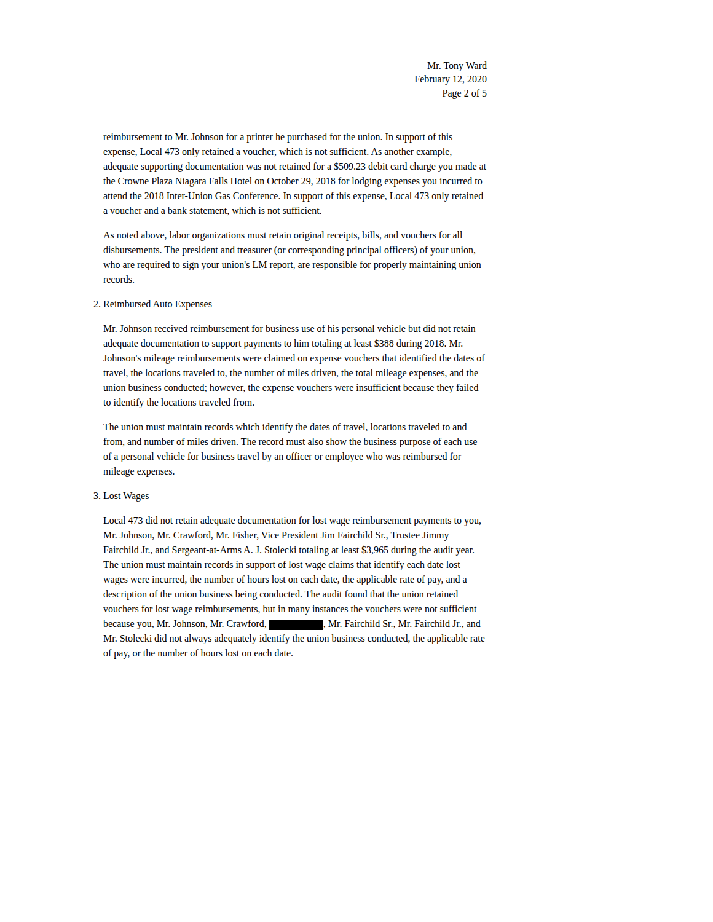Mr. Tony Ward
February 12, 2020
Page 2 of 5
reimbursement to Mr. Johnson for a printer he purchased for the union. In support of this expense, Local 473 only retained a voucher, which is not sufficient. As another example, adequate supporting documentation was not retained for a $509.23 debit card charge you made at the Crowne Plaza Niagara Falls Hotel on October 29, 2018 for lodging expenses you incurred to attend the 2018 Inter-Union Gas Conference. In support of this expense, Local 473 only retained a voucher and a bank statement, which is not sufficient.
As noted above, labor organizations must retain original receipts, bills, and vouchers for all disbursements. The president and treasurer (or corresponding principal officers) of your union, who are required to sign your union's LM report, are responsible for properly maintaining union records.
Reimbursed Auto Expenses
Mr. Johnson received reimbursement for business use of his personal vehicle but did not retain adequate documentation to support payments to him totaling at least $388 during 2018. Mr. Johnson's mileage reimbursements were claimed on expense vouchers that identified the dates of travel, the locations traveled to, the number of miles driven, the total mileage expenses, and the union business conducted; however, the expense vouchers were insufficient because they failed to identify the locations traveled from.
The union must maintain records which identify the dates of travel, locations traveled to and from, and number of miles driven. The record must also show the business purpose of each use of a personal vehicle for business travel by an officer or employee who was reimbursed for mileage expenses.
Lost Wages
Local 473 did not retain adequate documentation for lost wage reimbursement payments to you, Mr. Johnson, Mr. Crawford, Mr. Fisher, Vice President Jim Fairchild Sr., Trustee Jimmy Fairchild Jr., and Sergeant-at-Arms A. J. Stolecki totaling at least $3,965 during the audit year. The union must maintain records in support of lost wage claims that identify each date lost wages were incurred, the number of hours lost on each date, the applicable rate of pay, and a description of the union business being conducted. The audit found that the union retained vouchers for lost wage reimbursements, but in many instances the vouchers were not sufficient because you, Mr. Johnson, Mr. Crawford, , Mr. Fairchild Sr., Mr. Fairchild Jr., and Mr. Stolecki did not always adequately identify the union business conducted, the applicable rate of pay, or the number of hours lost on each date.